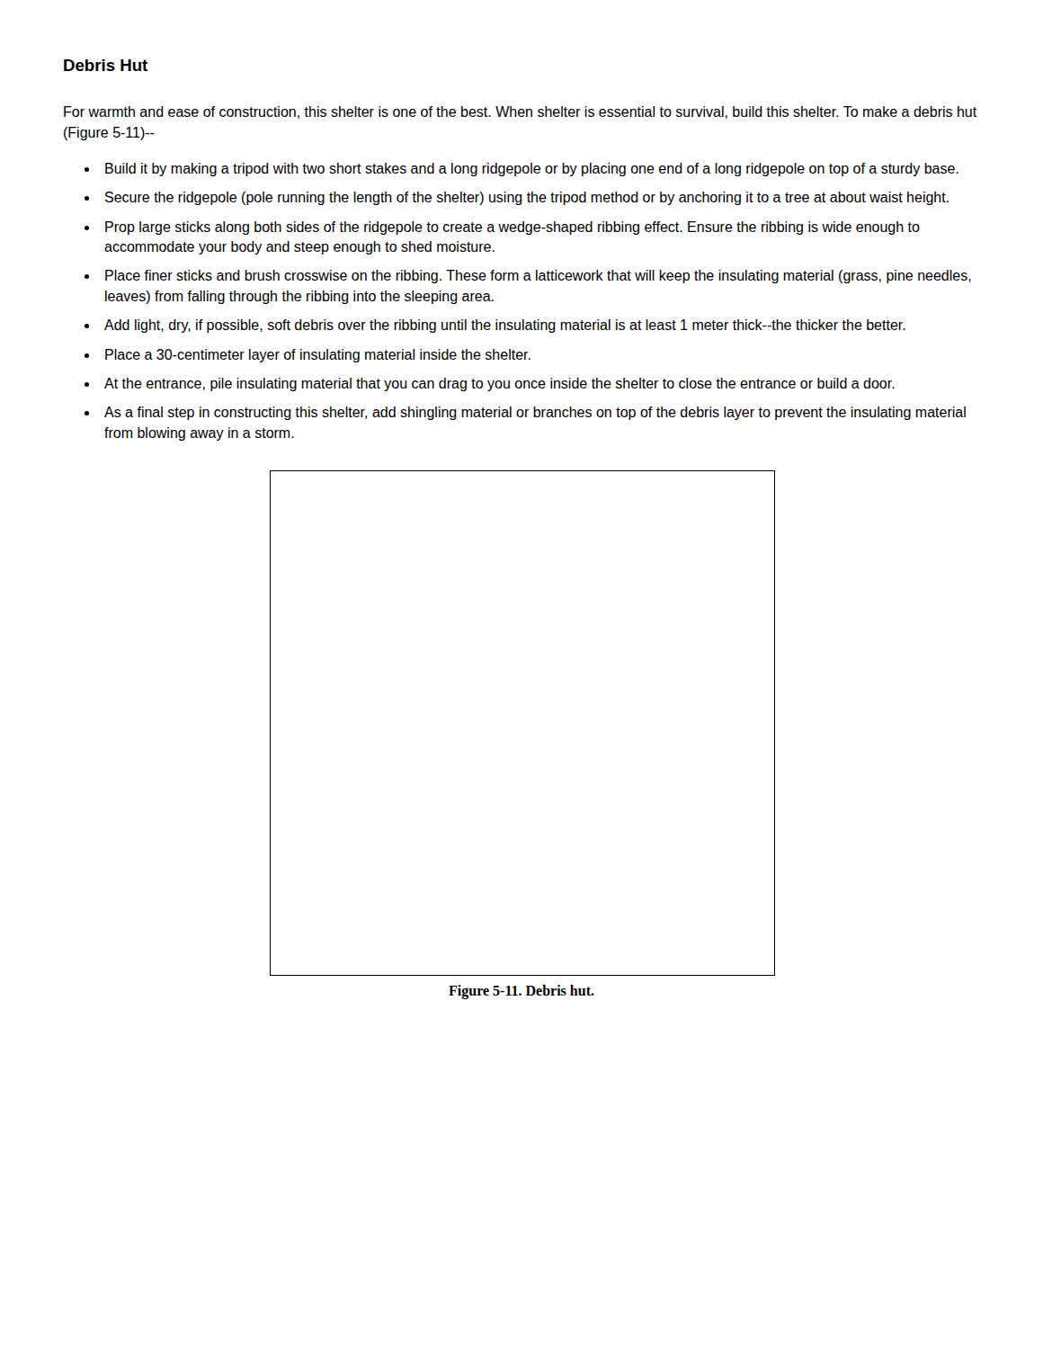Debris Hut
For warmth and ease of construction, this shelter is one of the best. When shelter is essential to survival, build this shelter. To make a debris hut (Figure 5-11)--
Build it by making a tripod with two short stakes and a long ridgepole or by placing one end of a long ridgepole on top of a sturdy base.
Secure the ridgepole (pole running the length of the shelter) using the tripod method or by anchoring it to a tree at about waist height.
Prop large sticks along both sides of the ridgepole to create a wedge-shaped ribbing effect. Ensure the ribbing is wide enough to accommodate your body and steep enough to shed moisture.
Place finer sticks and brush crosswise on the ribbing. These form a latticework that will keep the insulating material (grass, pine needles, leaves) from falling through the ribbing into the sleeping area.
Add light, dry, if possible, soft debris over the ribbing until the insulating material is at least 1 meter thick--the thicker the better.
Place a 30-centimeter layer of insulating material inside the shelter.
At the entrance, pile insulating material that you can drag to you once inside the shelter to close the entrance or build a door.
As a final step in constructing this shelter, add shingling material or branches on top of the debris layer to prevent the insulating material from blowing away in a storm.
Figure 5-11. Debris hut.